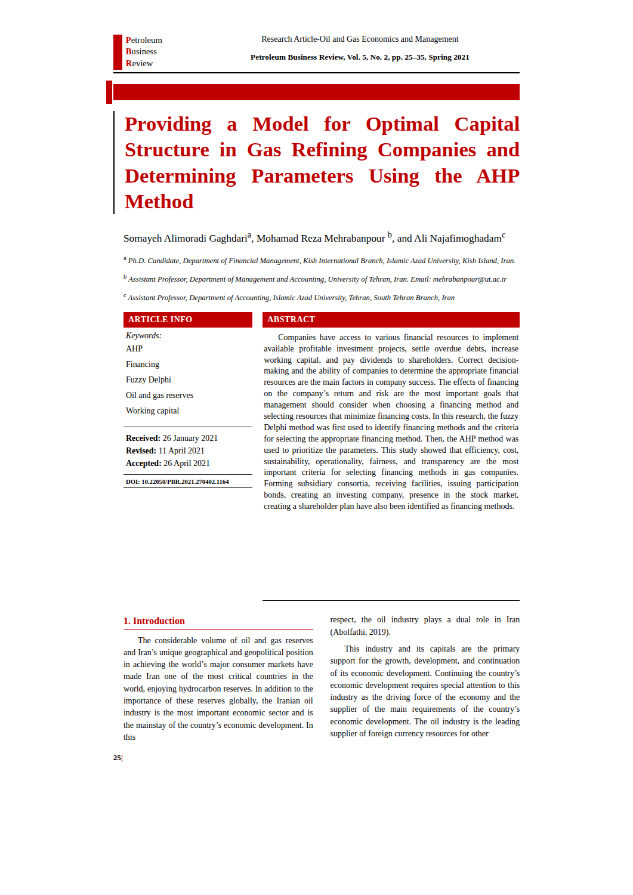Petroleum
Business
Review
Research Article-Oil and Gas Economics and Management
Petroleum Business Review, Vol. 5, No. 2, pp. 25–35, Spring 2021
Providing a Model for Optimal Capital Structure in Gas Refining Companies and Determining Parameters Using the AHP Method
Somayeh Alimoradi Gaghdaria, Mohamad Reza Mehrabanpour b, and Ali Najafimoghadamc
a Ph.D. Candidate, Department of Financial Management, Kish International Branch, Islamic Azad University, Kish Island, Iran.
b Assistant Professor, Department of Management and Accounting, University of Tehran, Iran. Email: mehrabanpour@ut.ac.ir
c Assistant Professor, Department of Accounting, Islamic Azad University, Tehran, South Tehran Branch, Iran
ARTICLE INFO
Keywords:
AHP
Financing
Fuzzy Delphi
Oil and gas reserves
Working capital
Received: 26 January 2021
Revised: 11 April 2021
Accepted: 26 April 2021
DOI: 10.22050/PBR.2021.270402.1164
ABSTRACT
Companies have access to various financial resources to implement available profitable investment projects, settle overdue debts, increase working capital, and pay dividends to shareholders. Correct decision-making and the ability of companies to determine the appropriate financial resources are the main factors in company success. The effects of financing on the company’s return and risk are the most important goals that management should consider when choosing a financing method and selecting resources that minimize financing costs. In this research, the fuzzy Delphi method was first used to identify financing methods and the criteria for selecting the appropriate financing method. Then, the AHP method was used to prioritize the parameters. This study showed that efficiency, cost, sustainability, operationality, fairness, and transparency are the most important criteria for selecting financing methods in gas companies. Forming subsidiary consortia, receiving facilities, issuing participation bonds, creating an investing company, presence in the stock market, creating a shareholder plan have also been identified as financing methods.
1. Introduction
The considerable volume of oil and gas reserves and Iran’s unique geographical and geopolitical position in achieving the world’s major consumer markets have made Iran one of the most critical countries in the world, enjoying hydrocarbon reserves. In addition to the importance of these reserves globally, the Iranian oil industry is the most important economic sector and is the mainstay of the country’s economic development. In this
respect, the oil industry plays a dual role in Iran (Abolfathi, 2019).
This industry and its capitals are the primary support for the growth, development, and continuation of its economic development. Continuing the country’s economic development requires special attention to this industry as the driving force of the economy and the supplier of the main requirements of the country’s economic development. The oil industry is the leading supplier of foreign currency resources for other
25|